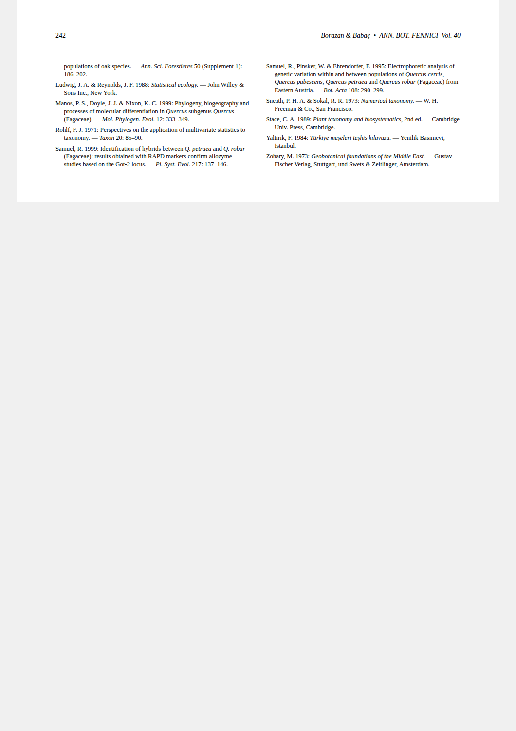242 Borazan & Babaç • ANN. BOT. FENNICI Vol. 40
populations of oak species. — Ann. Sci. Forestieres 50 (Supplement 1): 186–202.
Ludwig, J. A. & Reynolds, J. F. 1988: Statistical ecology. — John Willey & Sons Inc., New York.
Manos, P. S., Doyle, J. J. & Nixon, K. C. 1999: Phylogeny, biogeography and processes of molecular differentiation in Quercus subgenus Quercus (Fagaceae). — Mol. Phylogen. Evol. 12: 333–349.
Rohlf, F. J. 1971: Perspectives on the application of multivariate statistics to taxonomy. — Taxon 20: 85–90.
Samuel, R. 1999: Identification of hybrids between Q. petraea and Q. robur (Fagaceae): results obtained with RAPD markers confirm allozyme studies based on the Got-2 locus. — Pl. Syst. Evol. 217: 137–146.
Samuel, R., Pinsker, W. & Ehrendorfer, F. 1995: Electrophoretic analysis of genetic variation within and between populations of Quercus cerris, Quercus pubescens, Quercus petraea and Quercus robur (Fagaceae) from Eastern Austria. — Bot. Acta 108: 290–299.
Sneath, P. H. A. & Sokal, R. R. 1973: Numerical taxonomy. — W. H. Freeman & Co., San Francisco.
Stace, C. A. 1989: Plant taxonomy and biosystematics, 2nd ed. — Cambridge Univ. Press, Cambridge.
Yaltırık, F. 1984: Türkiye meşeleri teşhis kılavuzu. — Yenilik Basımevi, İstanbul.
Zohary, M. 1973: Geobotanical foundations of the Middle East. — Gustav Fischer Verlag, Stuttgart, und Swets & Zeitlinger, Amsterdam.